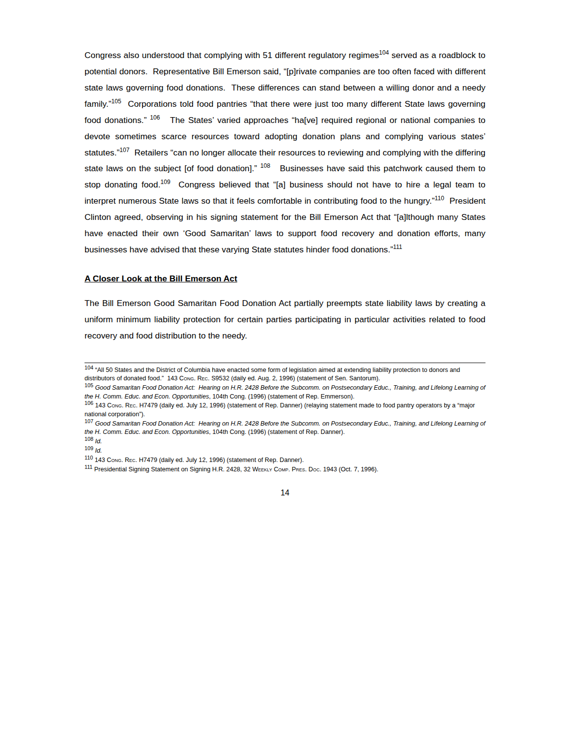Congress also understood that complying with 51 different regulatory regimes104 served as a roadblock to potential donors. Representative Bill Emerson said, “[p]rivate companies are too often faced with different state laws governing food donations. These differences can stand between a willing donor and a needy family.”105 Corporations told food pantries “that there were just too many different State laws governing food donations.” 106 The States’ varied approaches “ha[ve] required regional or national companies to devote sometimes scarce resources toward adopting donation plans and complying various states’ statutes.”107 Retailers “can no longer allocate their resources to reviewing and complying with the differing state laws on the subject [of food donation].” 108 Businesses have said this patchwork caused them to stop donating food.109 Congress believed that “[a] business should not have to hire a legal team to interpret numerous State laws so that it feels comfortable in contributing food to the hungry.”110 President Clinton agreed, observing in his signing statement for the Bill Emerson Act that “[a]lthough many States have enacted their own ‘Good Samaritan’ laws to support food recovery and donation efforts, many businesses have advised that these varying State statutes hinder food donations.”111
A Closer Look at the Bill Emerson Act
The Bill Emerson Good Samaritan Food Donation Act partially preempts state liability laws by creating a uniform minimum liability protection for certain parties participating in particular activities related to food recovery and food distribution to the needy.
104 “All 50 States and the District of Columbia have enacted some form of legislation aimed at extending liability protection to donors and distributors of donated food.” 143 Cong. Rec. S9532 (daily ed. Aug. 2, 1996) (statement of Sen. Santorum).
105 Good Samaritan Food Donation Act: Hearing on H.R. 2428 Before the Subcomm. on Postsecondary Educ., Training, and Lifelong Learning of the H. Comm. Educ. and Econ. Opportunities, 104th Cong. (1996) (statement of Rep. Emmerson).
106 143 Cong. Rec. H7479 (daily ed. July 12, 1996) (statement of Rep. Danner) (relaying statement made to food pantry operators by a “major national corporation”).
107 Good Samaritan Food Donation Act: Hearing on H.R. 2428 Before the Subcomm. on Postsecondary Educ., Training, and Lifelong Learning of the H. Comm. Educ. and Econ. Opportunities, 104th Cong. (1996) (statement of Rep. Danner).
108 Id.
109 Id.
110 143 Cong. Rec. H7479 (daily ed. July 12, 1996) (statement of Rep. Danner).
111 Presidential Signing Statement on Signing H.R. 2428, 32 Weekly Comp. Pres. Doc. 1943 (Oct. 7, 1996).
14